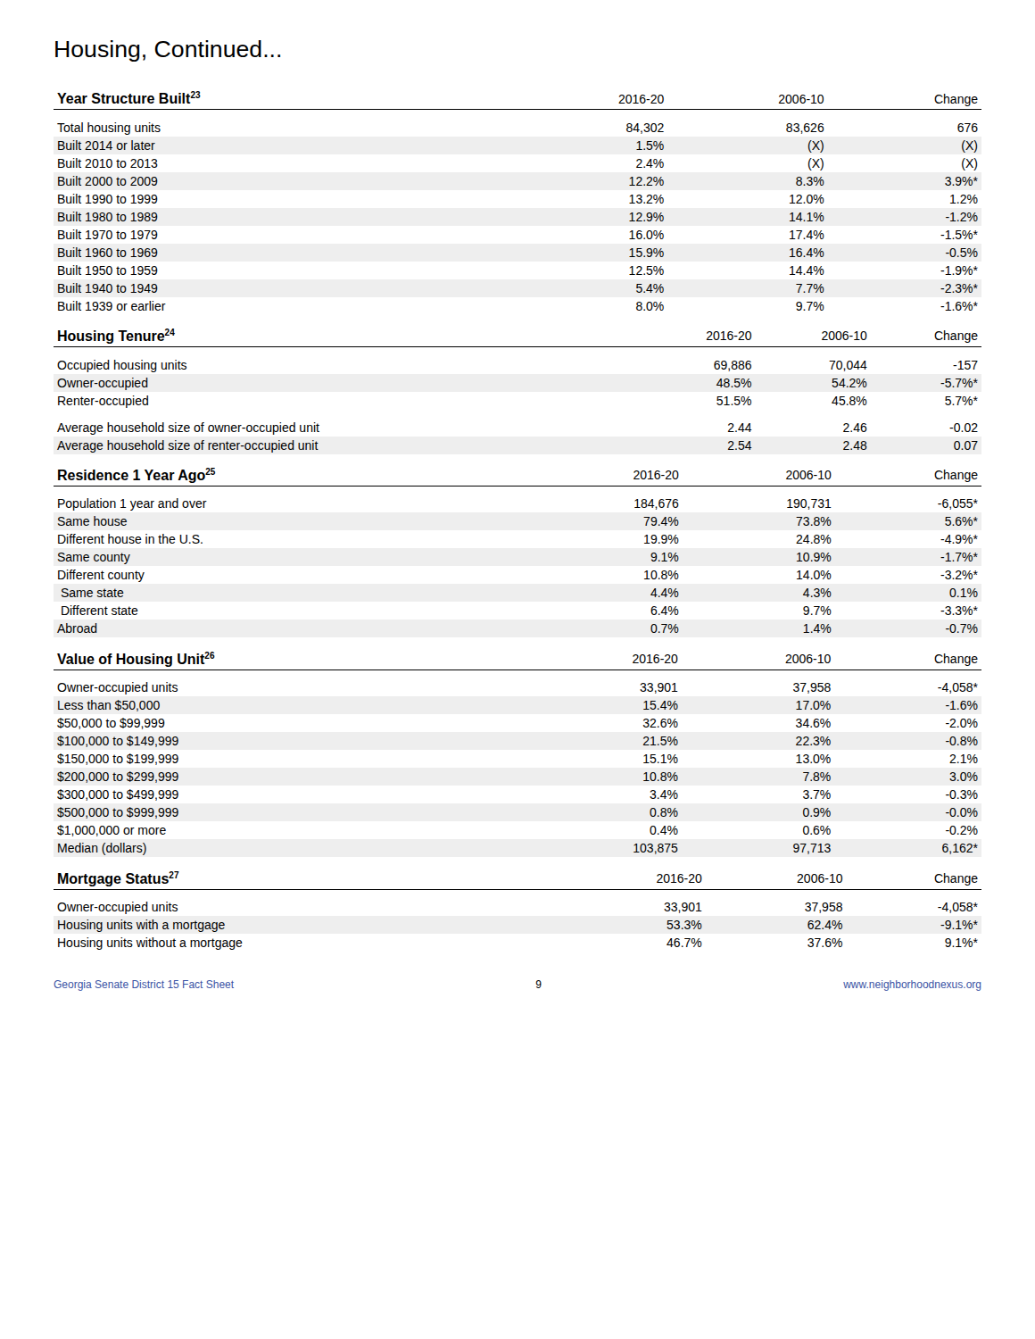Housing, Continued...
| Year Structure Built 23 | 2016-20 | 2006-10 | Change |
| --- | --- | --- | --- |
| Total housing units | 84,302 | 83,626 | 676 |
| Built 2014 or later | 1.5% | (X) | (X) |
| Built 2010 to 2013 | 2.4% | (X) | (X) |
| Built 2000 to 2009 | 12.2% | 8.3% | 3.9%* |
| Built 1990 to 1999 | 13.2% | 12.0% | 1.2% |
| Built 1980 to 1989 | 12.9% | 14.1% | -1.2% |
| Built 1970 to 1979 | 16.0% | 17.4% | -1.5%* |
| Built 1960 to 1969 | 15.9% | 16.4% | -0.5% |
| Built 1950 to 1959 | 12.5% | 14.4% | -1.9%* |
| Built 1940 to 1949 | 5.4% | 7.7% | -2.3%* |
| Built 1939 or earlier | 8.0% | 9.7% | -1.6%* |
| Housing Tenure 24 | 2016-20 | 2006-10 | Change |
| --- | --- | --- | --- |
| Occupied housing units | 69,886 | 70,044 | -157 |
| Owner-occupied | 48.5% | 54.2% | -5.7%* |
| Renter-occupied | 51.5% | 45.8% | 5.7%* |
| Average household size of owner-occupied unit | 2.44 | 2.46 | -0.02 |
| Average household size of renter-occupied unit | 2.54 | 2.48 | 0.07 |
| Residence 1 Year Ago 25 | 2016-20 | 2006-10 | Change |
| --- | --- | --- | --- |
| Population 1 year and over | 184,676 | 190,731 | -6,055* |
| Same house | 79.4% | 73.8% | 5.6%* |
| Different house in the U.S. | 19.9% | 24.8% | -4.9%* |
| Same county | 9.1% | 10.9% | -1.7%* |
| Different county | 10.8% | 14.0% | -3.2%* |
| Same state | 4.4% | 4.3% | 0.1% |
| Different state | 6.4% | 9.7% | -3.3%* |
| Abroad | 0.7% | 1.4% | -0.7% |
| Value of Housing Unit 26 | 2016-20 | 2006-10 | Change |
| --- | --- | --- | --- |
| Owner-occupied units | 33,901 | 37,958 | -4,058* |
| Less than $50,000 | 15.4% | 17.0% | -1.6% |
| $50,000 to $99,999 | 32.6% | 34.6% | -2.0% |
| $100,000 to $149,999 | 21.5% | 22.3% | -0.8% |
| $150,000 to $199,999 | 15.1% | 13.0% | 2.1% |
| $200,000 to $299,999 | 10.8% | 7.8% | 3.0% |
| $300,000 to $499,999 | 3.4% | 3.7% | -0.3% |
| $500,000 to $999,999 | 0.8% | 0.9% | -0.0% |
| $1,000,000 or more | 0.4% | 0.6% | -0.2% |
| Median (dollars) | 103,875 | 97,713 | 6,162* |
| Mortgage Status 27 | 2016-20 | 2006-10 | Change |
| --- | --- | --- | --- |
| Owner-occupied units | 33,901 | 37,958 | -4,058* |
| Housing units with a mortgage | 53.3% | 62.4% | -9.1%* |
| Housing units without a mortgage | 46.7% | 37.6% | 9.1%* |
Georgia Senate District 15 Fact Sheet 9 www.neighborhoodnexus.org